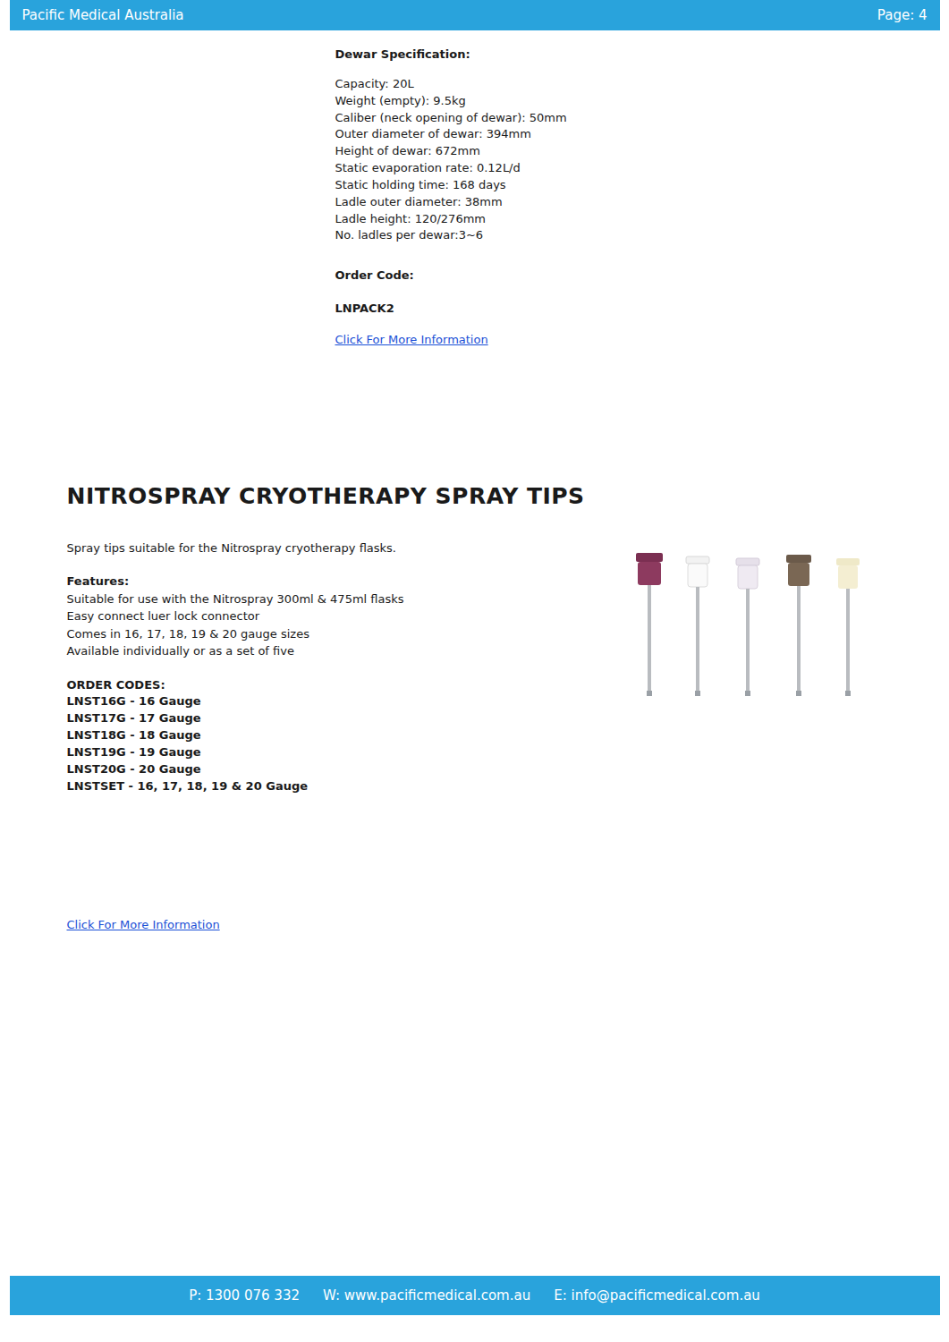Pacific Medical Australia Page: 4
Dewar Specification:
Capacity: 20L
Weight (empty): 9.5kg
Caliber (neck opening of dewar): 50mm
Outer diameter of dewar: 394mm
Height of dewar: 672mm
Static evaporation rate: 0.12L/d
Static holding time: 168 days
Ladle outer diameter: 38mm
Ladle height: 120/276mm
No. ladles per dewar:3~6
Order Code:
LNPACK2
Click For More Information
NITROSPRAY CRYOTHERAPY SPRAY TIPS
Spray tips suitable for the Nitrospray cryotherapy flasks.
Features:
Suitable for use with the Nitrospray 300ml & 475ml flasks
Easy connect luer lock connector
Comes in 16, 17, 18, 19 & 20 gauge sizes
Available individually or as a set of five
ORDER CODES:
LNST16G - 16 Gauge
LNST17G - 17 Gauge
LNST18G - 18 Gauge
LNST19G - 19 Gauge
LNST20G - 20 Gauge
LNSTSET - 16, 17, 18, 19 & 20 Gauge
Click For More Information
P: 1300 076 332 W: www.pacificmedical.com.au E: info@pacificmedical.com.au